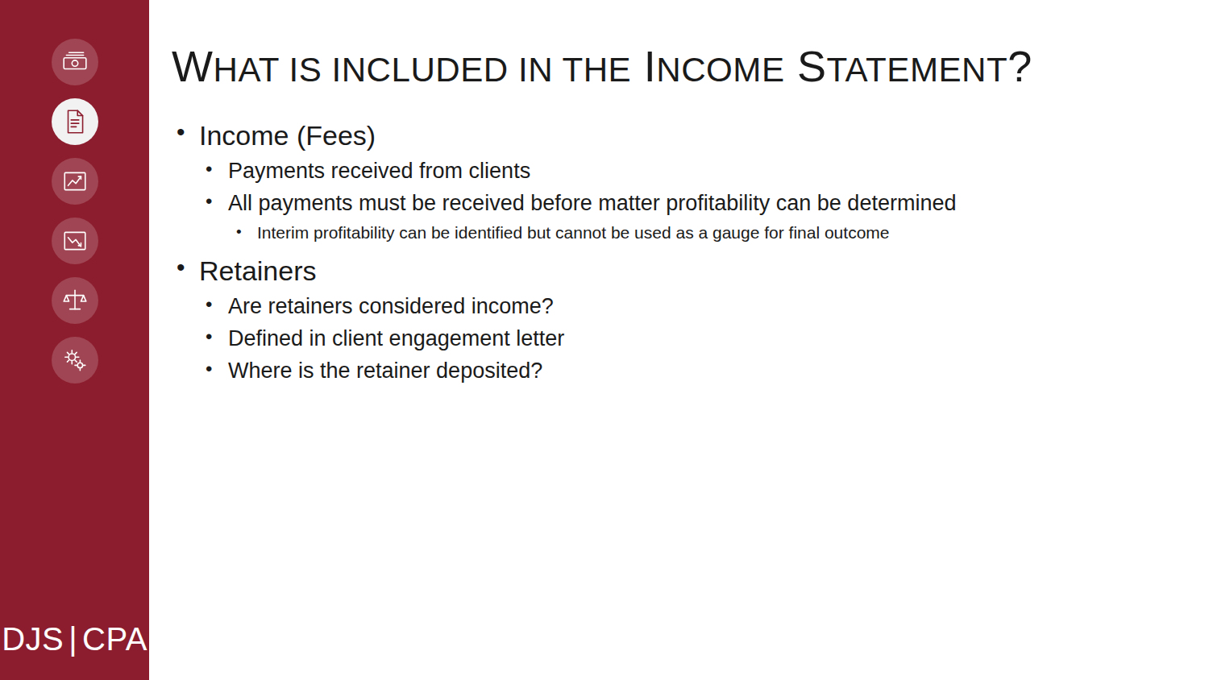DJS|CPA
WHAT IS INCLUDED IN THE INCOME STATEMENT?
Income (Fees)
Payments received from clients
All payments must be received before matter profitability can be determined
Interim profitability can be identified but cannot be used as a gauge for final outcome
Retainers
Are retainers considered income?
Defined in client engagement letter
Where is the retainer deposited?